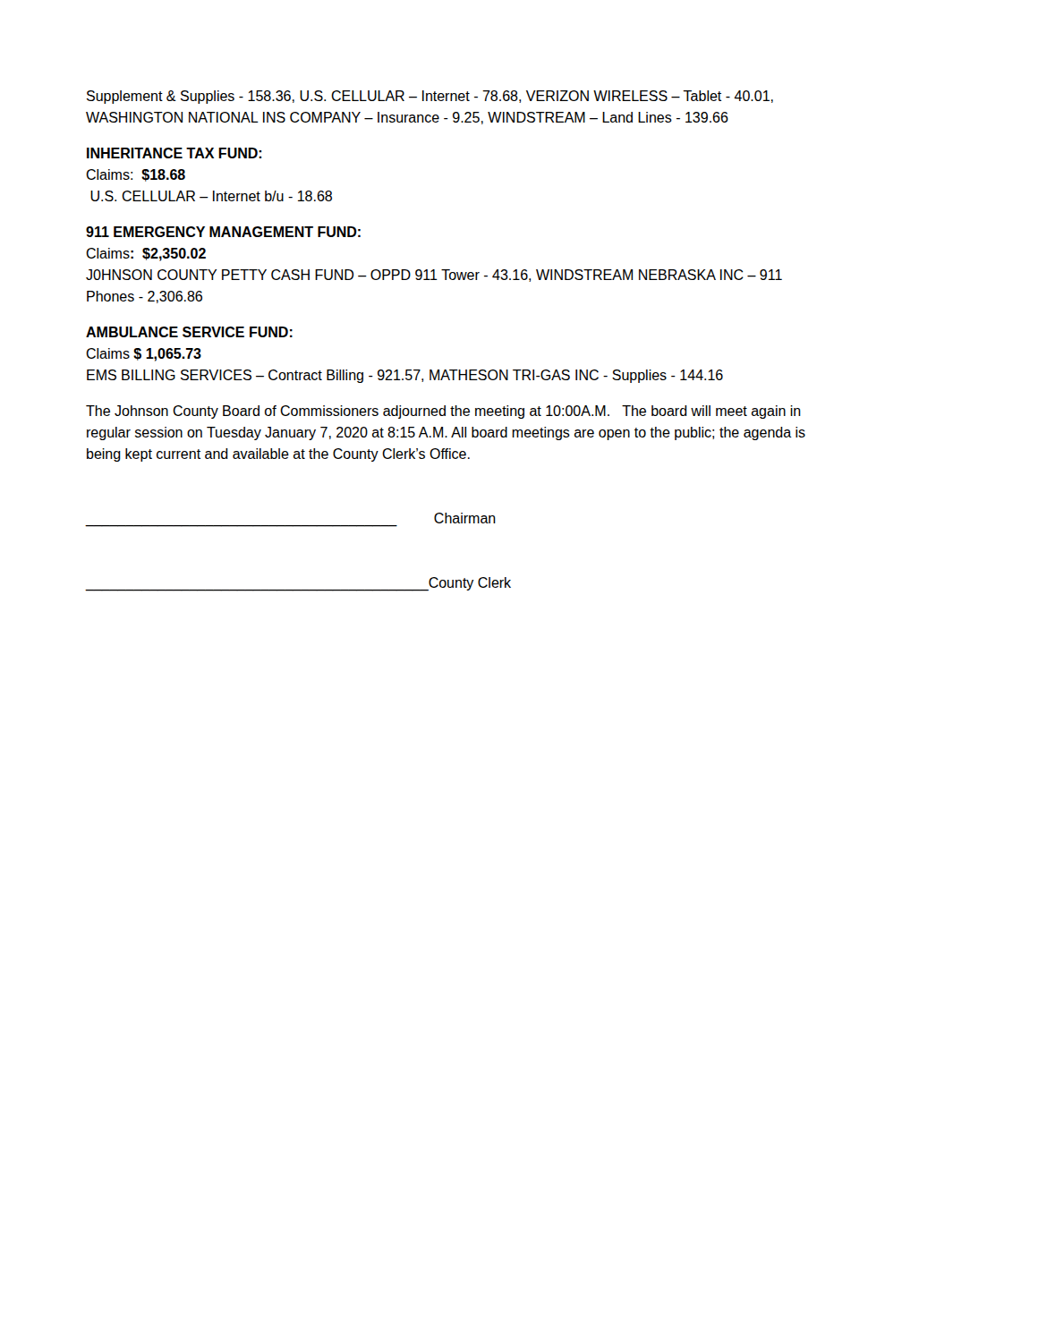Supplement & Supplies - 158.36, U.S. CELLULAR – Internet - 78.68, VERIZON WIRELESS – Tablet - 40.01, WASHINGTON NATIONAL INS COMPANY – Insurance - 9.25, WINDSTREAM – Land Lines - 139.66
INHERITANCE TAX FUND:
Claims: $18.68
U.S. CELLULAR – Internet b/u - 18.68
911 EMERGENCY MANAGEMENT FUND:
Claims: $2,350.02
J0HNSON COUNTY PETTY CASH FUND – OPPD 911 Tower - 43.16, WINDSTREAM NEBRASKA INC – 911 Phones - 2,306.86
AMBULANCE SERVICE FUND:
Claims $ 1,065.73
EMS BILLING SERVICES – Contract Billing - 921.57, MATHESON TRI-GAS INC - Supplies - 144.16
The Johnson County Board of Commissioners adjourned the meeting at 10:00A.M. The board will meet again in regular session on Tuesday January 7, 2020 at 8:15 A.M. All board meetings are open to the public; the agenda is being kept current and available at the County Clerk’s Office.
_______________________________________ Chairman
___________________________________________County Clerk